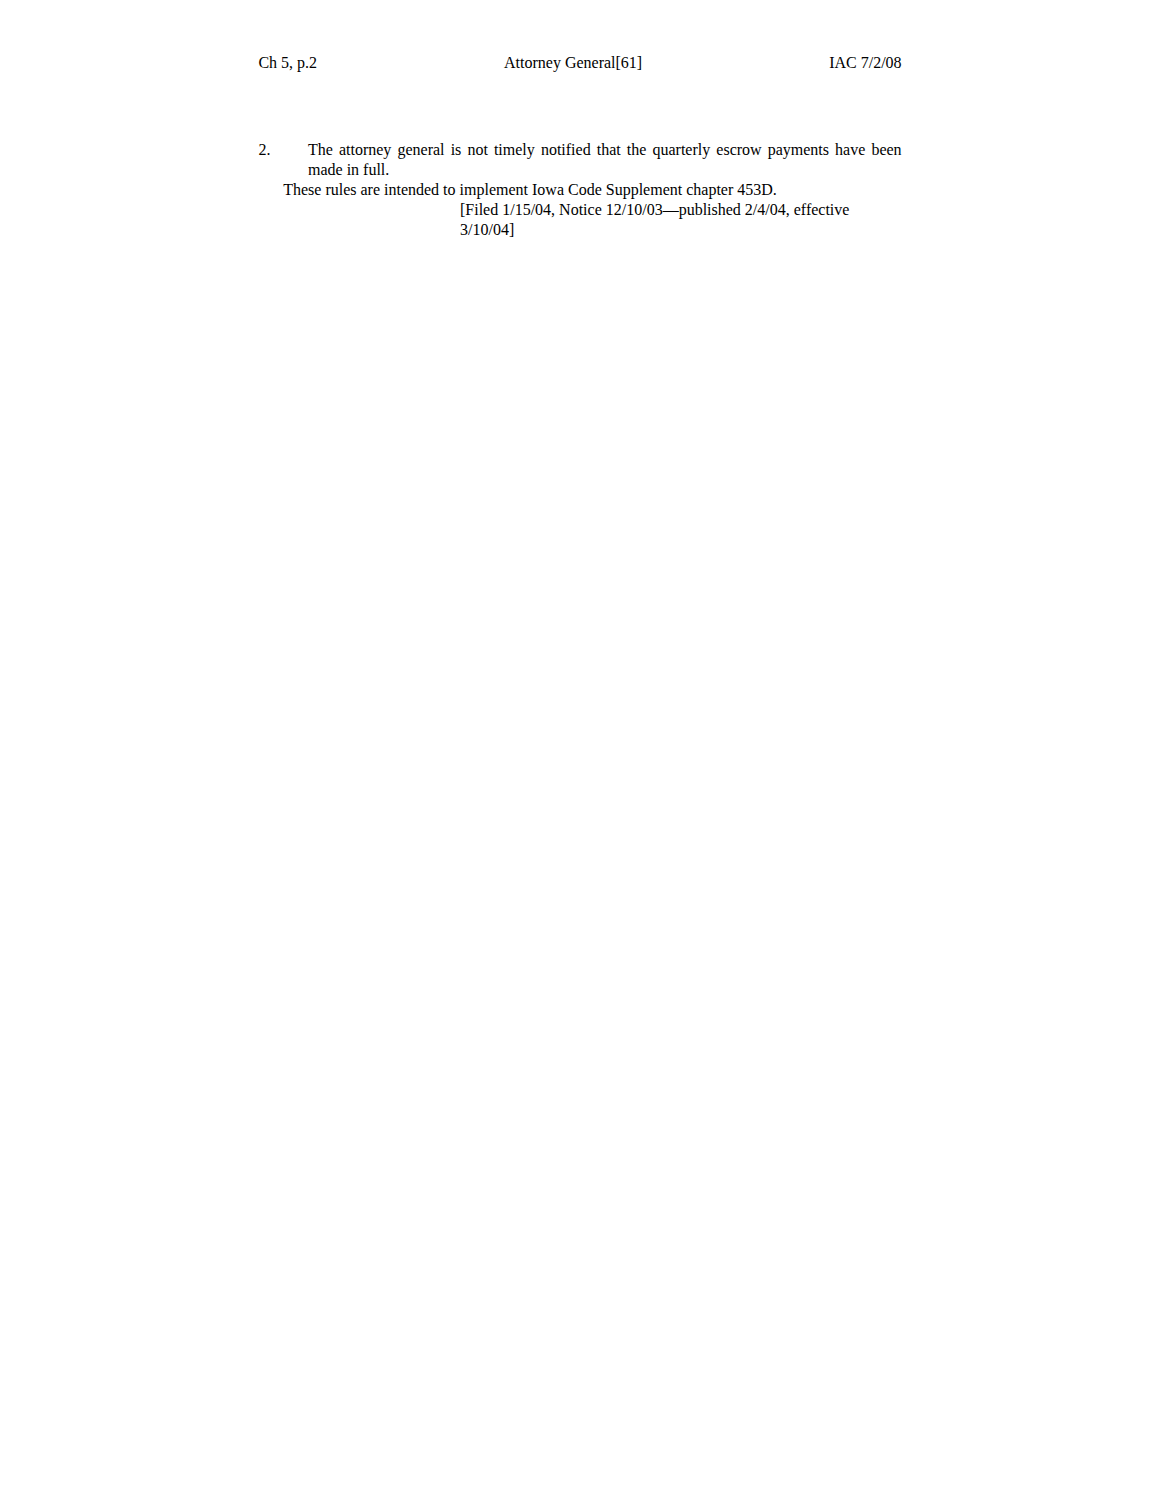Ch 5, p.2
Attorney General[61]
IAC 7/2/08
2. The attorney general is not timely notified that the quarterly escrow payments have been made in full.
These rules are intended to implement Iowa Code Supplement chapter 453D.
[Filed 1/15/04, Notice 12/10/03—published 2/4/04, effective 3/10/04]